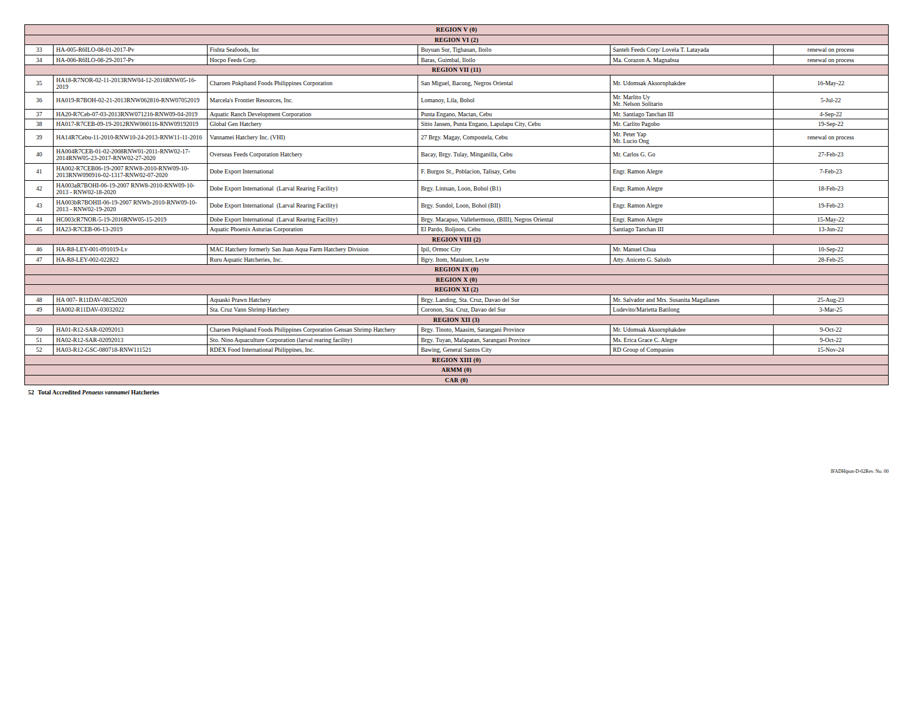| REGION V (0) |
| REGION VI (2) |
| 33 | HA-005-R6ILO-08-01-2017-Pv | Fishta Seafoods, Inc | Buyuan Sur, Tighauan, Iloilo | Santeh Feeds Corp/ Lovela T. Latayada | renewal on process |
| 34 | HA-006-R6ILO-08-29-2017-Pv | Hocpo Feeds Corp. | Baras, Guimbal, Iloilo | Ma. Corazon A. Magnabua | renewal on process |
| REGION VII (11) |
| 35 | HA18-R7NOR-02-11-2013RNW04-12-2016RNW05-16-2019 | Charoen Pokphand Foods Philippines Corporation | San Miguel, Bacong, Negros Oriental | Mr. Udomsak Aksornphakdee | 16-May-22 |
| 36 | HA019-R7BOH-02-21-2013RNW062816-RNW07052019 | Marcela's Frontier Resources, Inc. | Lomanoy, Lila, Bohol | Mr. Marlito Uy Mr. Nelson Solitario | 5-Jul-22 |
| 37 | HA20-R7Ceb-07-03-2013RNW071216-RNW09-04-2019 | Aquatic Ranch Development Corporation | Punta Engano, Mactan, Cebu | Mr. Santiago Tanchan III | 4-Sep-22 |
| 38 | HA017-R7CEB-09-19-2012RNW060116-RNW09192019 | Global Gen Hatchery | Sitio Jansen, Punta Engano, Lapulapu City, Cebu | Mr. Carlito Pagobo | 19-Sep-22 |
| 39 | HA14R7Cebu-11-2010-RNW10-24-2013-RNW11-11-2016 | Vannamei Hatchery Inc. (VHI) | 27 Brgy. Magay, Compostela, Cebu | Mr. Peter Yap Mr. Lucio Ong | renewal on process |
| 40 | HA004R7CEB-01-02-2008RNW01-2011-RNW02-17-2014RNW05-23-2017-RNW02-27-2020 | Overseas Feeds Corporation Hatchery | Bacay, Brgy. Tulay, Minganilla, Cebu | Mr. Carlos G. Go | 27-Feb-23 |
| 41 | HA002-R7CEB06-19-2007 RNW8-2010-RNW09-10-2013RNW090916-02-1317-RNW02-07-2020 | Dobe Export International | F. Burgos St., Poblacion, Talisay, Cebu | Engr. Ramon Alegre | 7-Feb-23 |
| 42 | HA003aR7BOHI-06-19-2007 RNW8-2010-RNW09-10-2013 - RNW02-18-2020 | Dobe Export International (Larval Rearing Facility) | Brgy. Lintuan, Loon, Bohol (B1) | Engr. Ramon Alegre | 18-Feb-23 |
| 43 | HA003bR7BOHII-06-19-2007 RNWb-2010-RNW09-10-2013 - RNW02-19-2020 | Dobe Export International (Larval Rearing Facility) | Brgy. Sundol, Loon, Bohol (BII) | Engr. Ramon Alegre | 19-Feb-23 |
| 44 | HC003cR7NOR-5-19-2016RNW05-15-2019 | Dobe Export International (Larval Rearing Facility) | Brgy. Macapso, Vallehermoso, (BIII), Negros Oriental | Engr. Ramon Alegre | 15-May-22 |
| 45 | HA23-R7CEB-06-13-2019 | Aquatic Phoenix Asturias Corporation | El Pardo, Boljoon, Cebu | Santiago Tanchan III | 13-Jun-22 |
| REGION VIII (2) |
| 46 | HA-R8-LEY-001-091019-Lv | MAC Hatchery formerly San Juan Aqua Farm Hatchery Division | Ipil, Ormoc City | Mr. Manuel Chua | 10-Sep-22 |
| 47 | HA-R8-LEY-002-022822 | Ruru Aquatic Hatcheries, Inc. | Bgry. Itom, Matalom, Leyte | Atty. Aniceto G. Saludo | 28-Feb-25 |
| REGION IX (0) |
| REGION X (0) |
| REGION XI (2) |
| 48 | HA 007- R11DAV-08252020 | Aquaski Prawn Hatchery | Brgy. Landing, Sta. Cruz, Davao del Sur | Mr. Salvador and Mrs. Susanita Magallanes | 25-Aug-23 |
| 49 | HA002-R11DAV-03032022 | Sta. Cruz Vann Shrimp Hatchery | Coronon, Sta. Cruz, Davao del Sur | Ludevito/Marietta Batilong | 3-Mar-25 |
| REGION XII (3) |
| 50 | HA01-R12-SAR-02092013 | Charoen Pokphand Foods Philippines Corporation Gensan Shrimp Hatchery | Brgy. Tinoto, Maasim, Sarangani Province | Mr. Udomsak Aksornphakdee | 9-Oct-22 |
| 51 | HA02-R12-SAR-02092013 | Sto. Nino Aquaculture Corporation (larval rearing facility) | Brgy. Tuyan, Malapatan, Sarangani Province | Ms. Erica Grace C. Alegre | 9-Oct-22 |
| 52 | HA03-R12-GSC-080718-RNW111521 | RDEX Food International Philippines, Inc. | Bawing, General Santos City | RD Group of Companies | 15-Nov-24 |
| REGION XIII (0) |
| ARMM (0) |
| CAR (0) |
52 Total Accredited Penaeus vannamei Hatcheries
IFADHipon-D-02Rev. No. 00